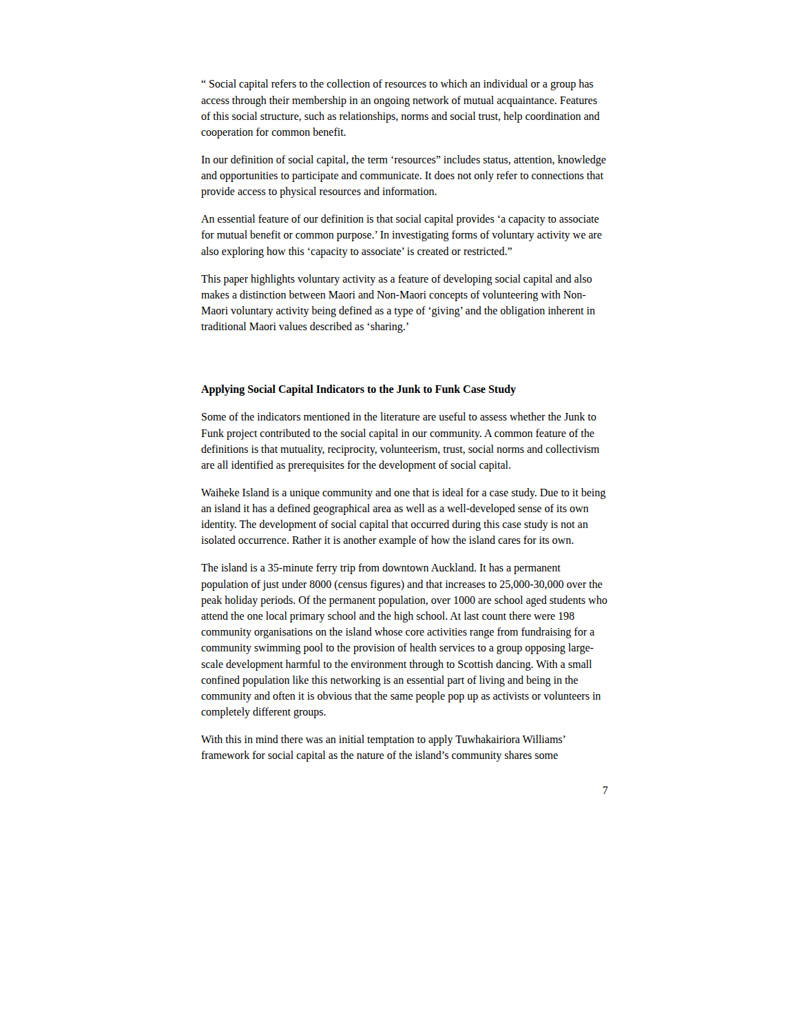“ Social capital refers to the collection of resources to which an individual or a group has access through their membership in an ongoing network of mutual acquaintance. Features of this social structure, such as relationships, norms and social trust, help coordination and cooperation for common benefit.
In our definition of social capital, the term ‘resources” includes status, attention, knowledge and opportunities to participate and communicate. It does not only refer to connections that provide access to physical resources and information.
An essential feature of our definition is that social capital provides ‘a capacity to associate for mutual benefit or common purpose.’ In investigating forms of voluntary activity we are also exploring how this ‘capacity to associate’ is created or restricted.”
This paper highlights voluntary activity as a feature of developing social capital and also makes a distinction between Maori and Non-Maori concepts of volunteering with Non-Maori voluntary activity being defined as a type of ‘giving’ and the obligation inherent in traditional Maori values described as ‘sharing.’
Applying Social Capital Indicators to the Junk to Funk Case Study
Some of the indicators mentioned in the literature are useful to assess whether the Junk to Funk project contributed to the social capital in our community. A common feature of the definitions is that mutuality, reciprocity, volunteerism, trust, social norms and collectivism are all identified as prerequisites for the development of social capital.
Waiheke Island is a unique community and one that is ideal for a case study. Due to it being an island it has a defined geographical area as well as a well-developed sense of its own identity. The development of social capital that occurred during this case study is not an isolated occurrence. Rather it is another example of how the island cares for its own.
The island is a 35-minute ferry trip from downtown Auckland. It has a permanent population of just under 8000 (census figures) and that increases to 25,000-30,000 over the peak holiday periods. Of the permanent population, over 1000 are school aged students who attend the one local primary school and the high school. At last count there were 198 community organisations on the island whose core activities range from fundraising for a community swimming pool to the provision of health services to a group opposing large-scale development harmful to the environment through to Scottish dancing. With a small confined population like this networking is an essential part of living and being in the community and often it is obvious that the same people pop up as activists or volunteers in completely different groups.
With this in mind there was an initial temptation to apply Tuwhakairiora Williams’ framework for social capital as the nature of the island’s community shares some
7